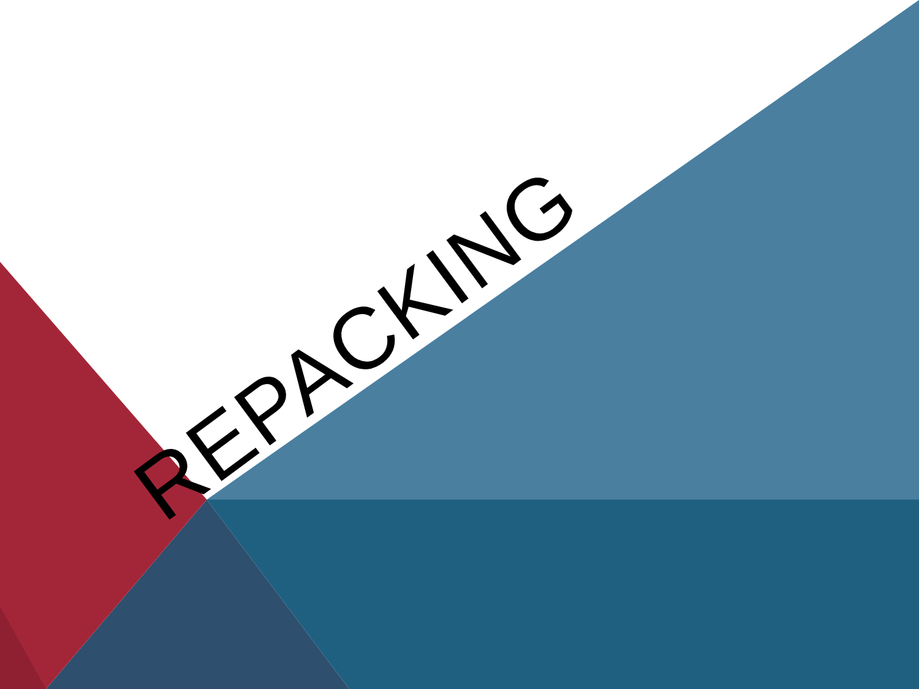REPACKING